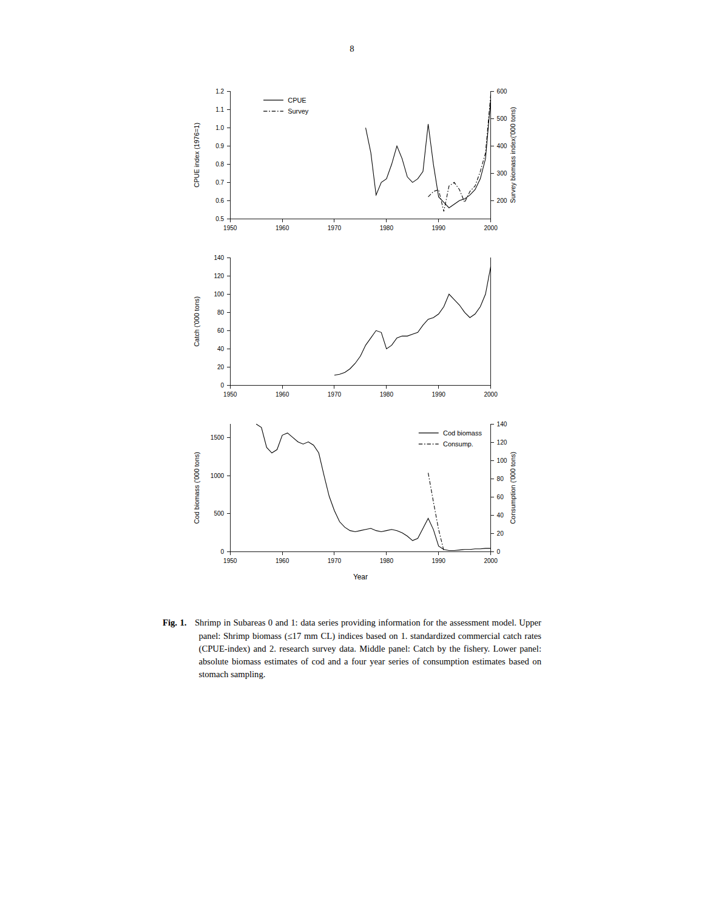8
0.5 0.6 0.7 0.8 0.9 1.0 1.1 1.2 200 300 400 500 600 1950 1960 1970 1980 1990 2000 CPUE index (1976=1) Survey biomass index('000 tons) CPUE Survey 0 20 40 60 80 100 120 140 1950 1960 1970 1980 1990 2000 Catch ('000 tons) 0 500 1000 1500 0 20 40 60 80 100 120 140 1950 1960 1970 1980 1990 2000 Cod biomass ('000 tons) Consumption ('000 tons) Year Cod biomass Consump.
Fig. 1. Shrimp in Subareas 0 and 1: data series providing information for the assessment model. Upper panel: Shrimp biomass (≤17 mm CL) indices based on 1. standardized commercial catch rates (CPUE-index) and 2. research survey data. Middle panel: Catch by the fishery. Lower panel: absolute biomass estimates of cod and a four year series of consumption estimates based on stomach sampling.